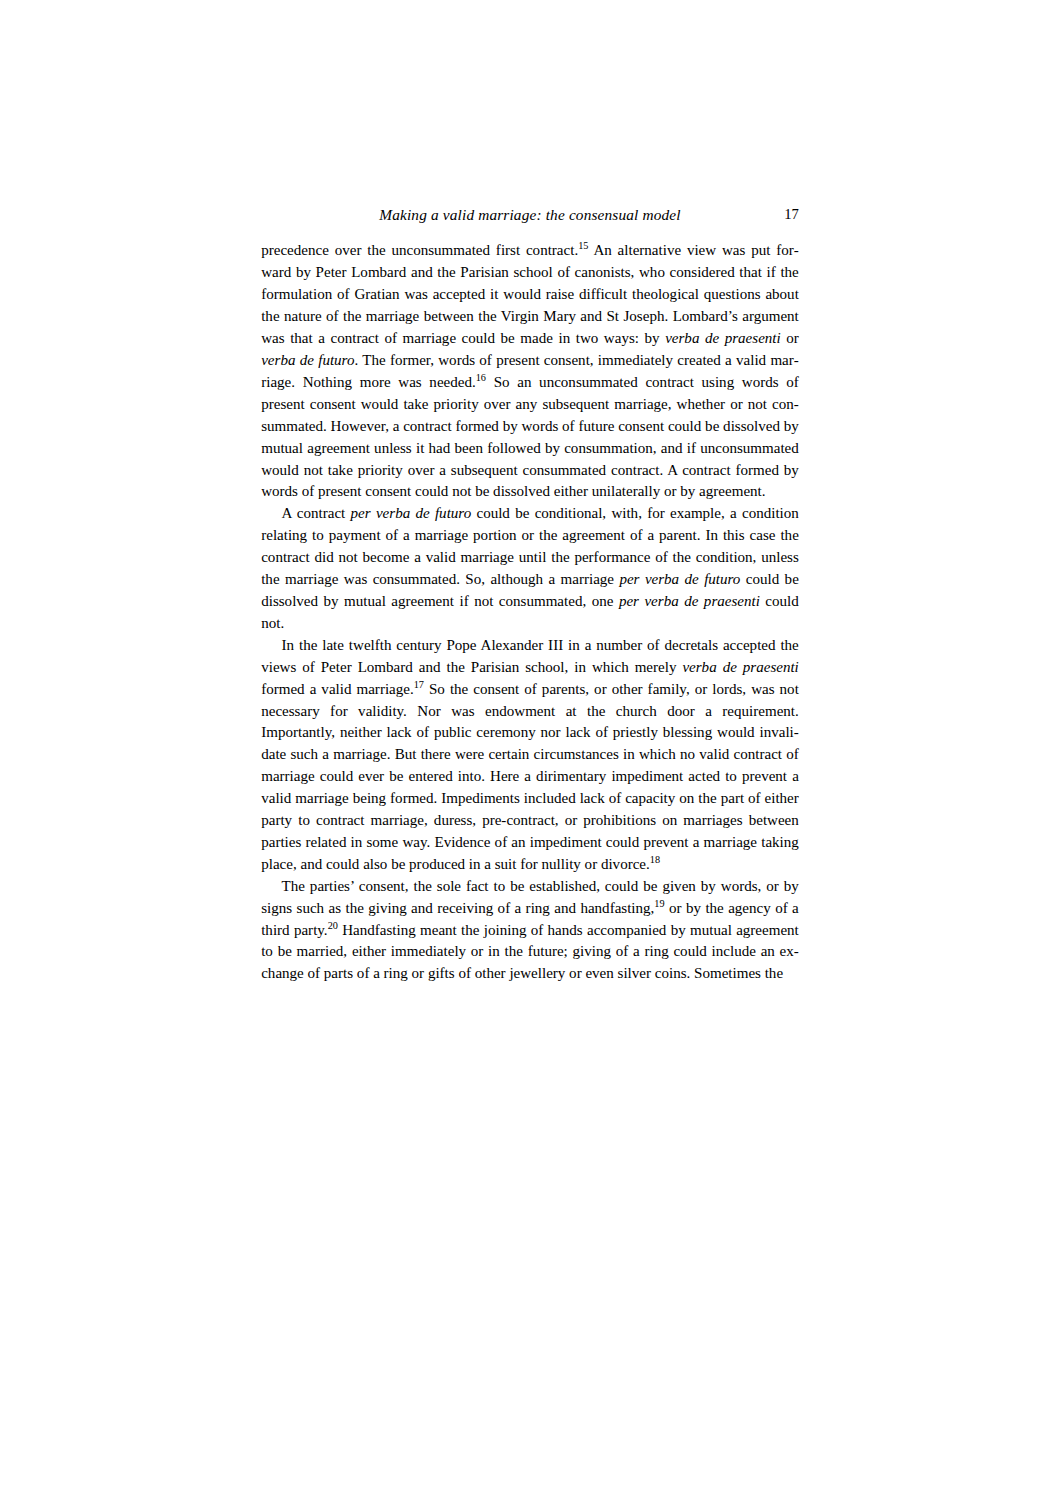Making a valid marriage: the consensual model 17
precedence over the unconsummated first contract.15 An alternative view was put forward by Peter Lombard and the Parisian school of canonists, who considered that if the formulation of Gratian was accepted it would raise difficult theological questions about the nature of the marriage between the Virgin Mary and St Joseph. Lombard’s argument was that a contract of marriage could be made in two ways: by verba de praesenti or verba de futuro. The former, words of present consent, immediately created a valid marriage. Nothing more was needed.16 So an unconsummated contract using words of present consent would take priority over any subsequent marriage, whether or not consummated. However, a contract formed by words of future consent could be dissolved by mutual agreement unless it had been followed by consummation, and if unconsummated would not take priority over a subsequent consummated contract. A contract formed by words of present consent could not be dissolved either unilaterally or by agreement.
A contract per verba de futuro could be conditional, with, for example, a condition relating to payment of a marriage portion or the agreement of a parent. In this case the contract did not become a valid marriage until the performance of the condition, unless the marriage was consummated. So, although a marriage per verba de futuro could be dissolved by mutual agreement if not consummated, one per verba de praesenti could not.
In the late twelfth century Pope Alexander III in a number of decretals accepted the views of Peter Lombard and the Parisian school, in which merely verba de praesenti formed a valid marriage.17 So the consent of parents, or other family, or lords, was not necessary for validity. Nor was endowment at the church door a requirement. Importantly, neither lack of public ceremony nor lack of priestly blessing would invalidate such a marriage. But there were certain circumstances in which no valid contract of marriage could ever be entered into. Here a dirimentary impediment acted to prevent a valid marriage being formed. Impediments included lack of capacity on the part of either party to contract marriage, duress, pre-contract, or prohibitions on marriages between parties related in some way. Evidence of an impediment could prevent a marriage taking place, and could also be produced in a suit for nullity or divorce.18
The parties’ consent, the sole fact to be established, could be given by words, or by signs such as the giving and receiving of a ring and handfasting,19 or by the agency of a third party.20 Handfasting meant the joining of hands accompanied by mutual agreement to be married, either immediately or in the future; giving of a ring could include an exchange of parts of a ring or gifts of other jewellery or even silver coins. Sometimes the